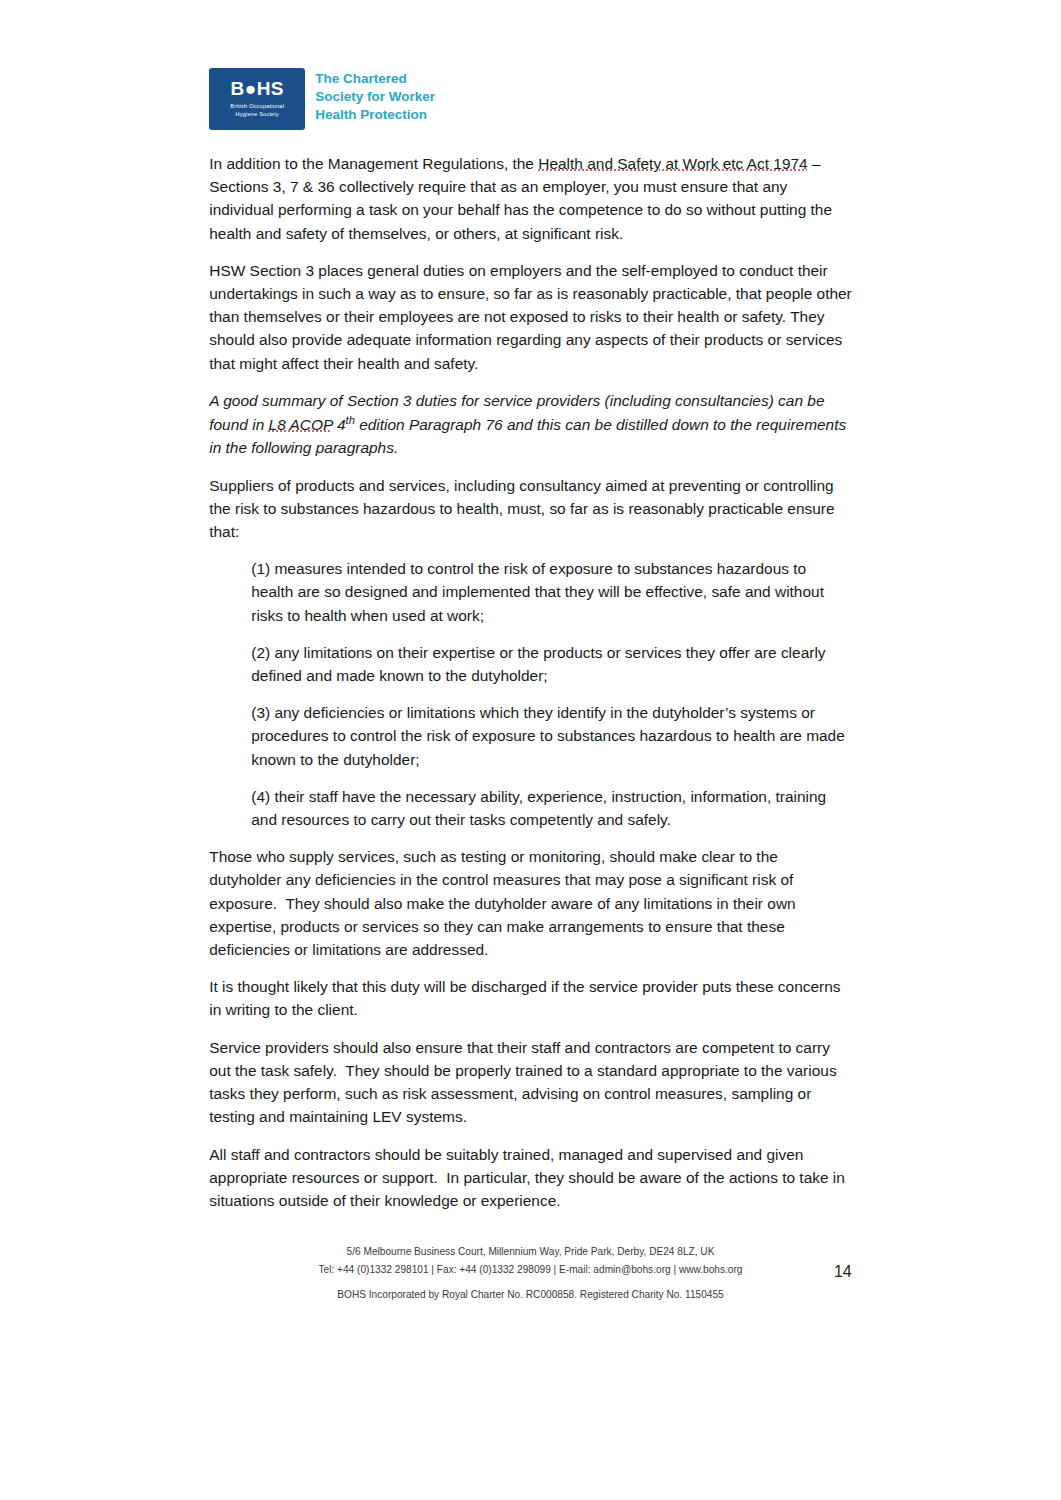B●HS
British Occupational
Hygiene Society
The Chartered
Society for Worker
Health Protection
In addition to the Management Regulations, the Health and Safety at Work etc Act 1974 – Sections 3, 7 & 36 collectively require that as an employer, you must ensure that any individual performing a task on your behalf has the competence to do so without putting the health and safety of themselves, or others, at significant risk.
HSW Section 3 places general duties on employers and the self-employed to conduct their undertakings in such a way as to ensure, so far as is reasonably practicable, that people other than themselves or their employees are not exposed to risks to their health or safety. They should also provide adequate information regarding any aspects of their products or services that might affect their health and safety.
A good summary of Section 3 duties for service providers (including consultancies) can be found in L8 ACOP 4th edition Paragraph 76 and this can be distilled down to the requirements in the following paragraphs.
Suppliers of products and services, including consultancy aimed at preventing or controlling the risk to substances hazardous to health, must, so far as is reasonably practicable ensure that:
(1) measures intended to control the risk of exposure to substances hazardous to health are so designed and implemented that they will be effective, safe and without risks to health when used at work;
(2) any limitations on their expertise or the products or services they offer are clearly defined and made known to the dutyholder;
(3) any deficiencies or limitations which they identify in the dutyholder’s systems or procedures to control the risk of exposure to substances hazardous to health are made known to the dutyholder;
(4) their staff have the necessary ability, experience, instruction, information, training and resources to carry out their tasks competently and safely.
Those who supply services, such as testing or monitoring, should make clear to the dutyholder any deficiencies in the control measures that may pose a significant risk of exposure. They should also make the dutyholder aware of any limitations in their own expertise, products or services so they can make arrangements to ensure that these deficiencies or limitations are addressed.
It is thought likely that this duty will be discharged if the service provider puts these concerns in writing to the client.
Service providers should also ensure that their staff and contractors are competent to carry out the task safely. They should be properly trained to a standard appropriate to the various tasks they perform, such as risk assessment, advising on control measures, sampling or testing and maintaining LEV systems.
All staff and contractors should be suitably trained, managed and supervised and given appropriate resources or support. In particular, they should be aware of the actions to take in situations outside of their knowledge or experience.
5/6 Melbourne Business Court, Millennium Way, Pride Park, Derby, DE24 8LZ, UK
Tel: +44 (0)1332 298101 | Fax: +44 (0)1332 298099 | E-mail: admin@bohs.org | www.bohs.org
BOHS Incorporated by Royal Charter No. RC000858. Registered Charity No. 1150455
14